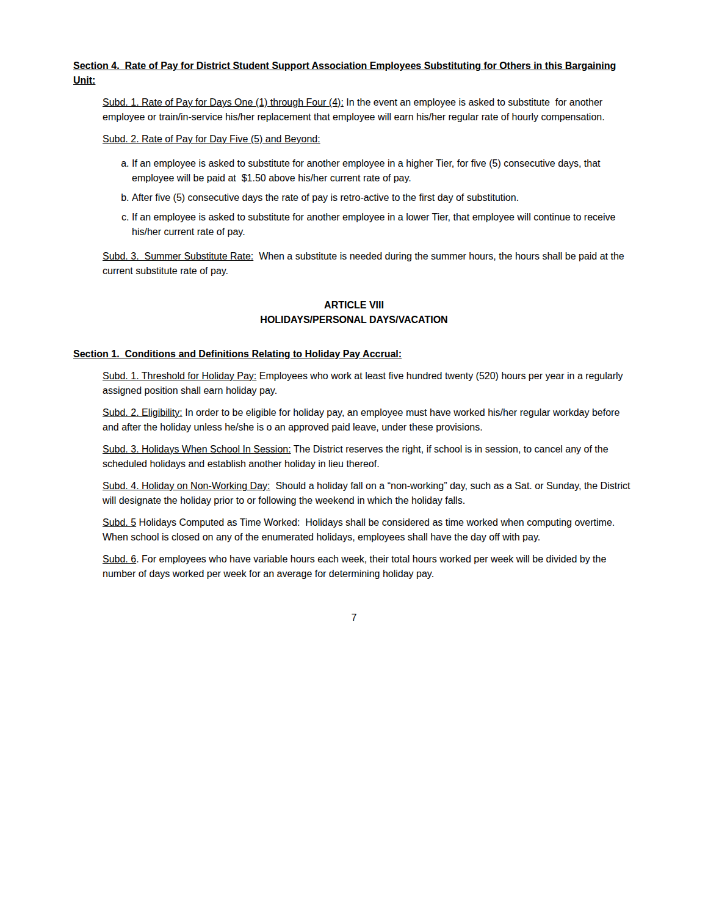Section 4. Rate of Pay for District Student Support Association Employees Substituting for Others in this Bargaining Unit:
Subd. 1. Rate of Pay for Days One (1) through Four (4): In the event an employee is asked to substitute for another employee or train/in-service his/her replacement that employee will earn his/her regular rate of hourly compensation.
Subd. 2. Rate of Pay for Day Five (5) and Beyond:
If an employee is asked to substitute for another employee in a higher Tier, for five (5) consecutive days, that employee will be paid at $1.50 above his/her current rate of pay.
After five (5) consecutive days the rate of pay is retro-active to the first day of substitution.
If an employee is asked to substitute for another employee in a lower Tier, that employee will continue to receive his/her current rate of pay.
Subd. 3. Summer Substitute Rate: When a substitute is needed during the summer hours, the hours shall be paid at the current substitute rate of pay.
ARTICLE VIII
HOLIDAYS/PERSONAL DAYS/VACATION
Section 1. Conditions and Definitions Relating to Holiday Pay Accrual:
Subd. 1. Threshold for Holiday Pay: Employees who work at least five hundred twenty (520) hours per year in a regularly assigned position shall earn holiday pay.
Subd. 2. Eligibility: In order to be eligible for holiday pay, an employee must have worked his/her regular workday before and after the holiday unless he/she is o an approved paid leave, under these provisions.
Subd. 3. Holidays When School In Session: The District reserves the right, if school is in session, to cancel any of the scheduled holidays and establish another holiday in lieu thereof.
Subd. 4. Holiday on Non-Working Day: Should a holiday fall on a “non-working” day, such as a Sat. or Sunday, the District will designate the holiday prior to or following the weekend in which the holiday falls.
Subd. 5 Holidays Computed as Time Worked: Holidays shall be considered as time worked when computing overtime. When school is closed on any of the enumerated holidays, employees shall have the day off with pay.
Subd. 6. For employees who have variable hours each week, their total hours worked per week will be divided by the number of days worked per week for an average for determining holiday pay.
7